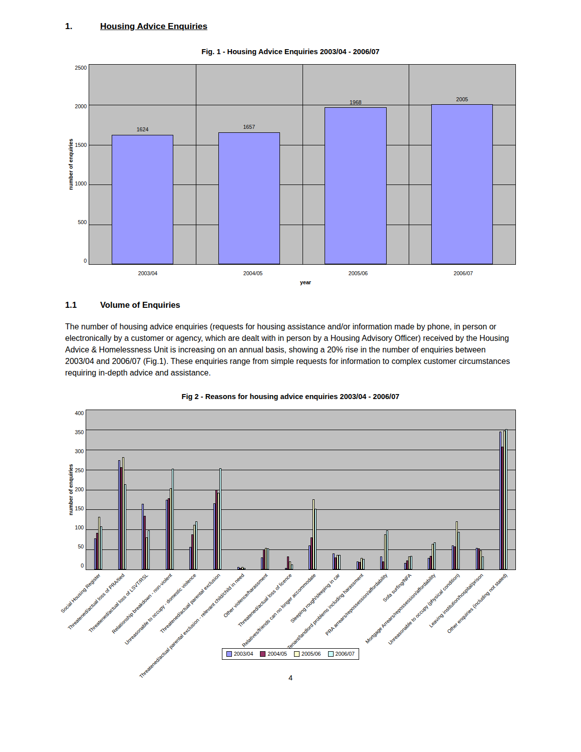1. Housing Advice Enquiries
Fig. 1 - Housing Advice Enquiries 2003/04 - 2006/07
number of enquiries
2500
2000
1500
1000
500
0
1624
1657
1968
2005
2003/04
2004/05
2005/06
2006/07
year
1.1 Volume of Enquiries
The number of housing advice enquiries (requests for housing assistance and/or information made by phone, in person or electronically by a customer or agency, which are dealt with in person by a Housing Advisory Officer) received by the Housing Advice & Homelessness Unit is increasing on an annual basis, showing a 20% rise in the number of enquiries between 2003/04 and 2006/07 (Fig.1). These enquiries range from simple requests for information to complex customer circumstances requiring in-depth advice and assistance.
Fig 2 - Reasons for housing advice enquiries 2003/04 - 2006/07
number of enquiries
400
350
300
250
200
150
100
50
0
Social Housing Register
Threatened/actual loss of PRA/tied
Threatened/actual loss of LSVT/RSL
Relationship breakdown - non-violent
Unreasonable to occupy - domestic violence
Threatened/actual parental exclusion
Threatened/actual parental exclusion - relevant child/child in need
Other violence/harassment
Threatened/actual loss of licence
Relatives/friends can no longer accommodate
Sleeping rough/sleeping in car
Tenant/landlord problems including harassment
PRA arrears/repossession/affordability
Sofa surfing/NFA
Mortgage Arrears/repossession/affordability
Unreasonable to occupy (physical condition)
Leaving institution/hospital/prison
Other enquiries (including not stated)
2003/04
2004/05
2005/06
2006/07
4